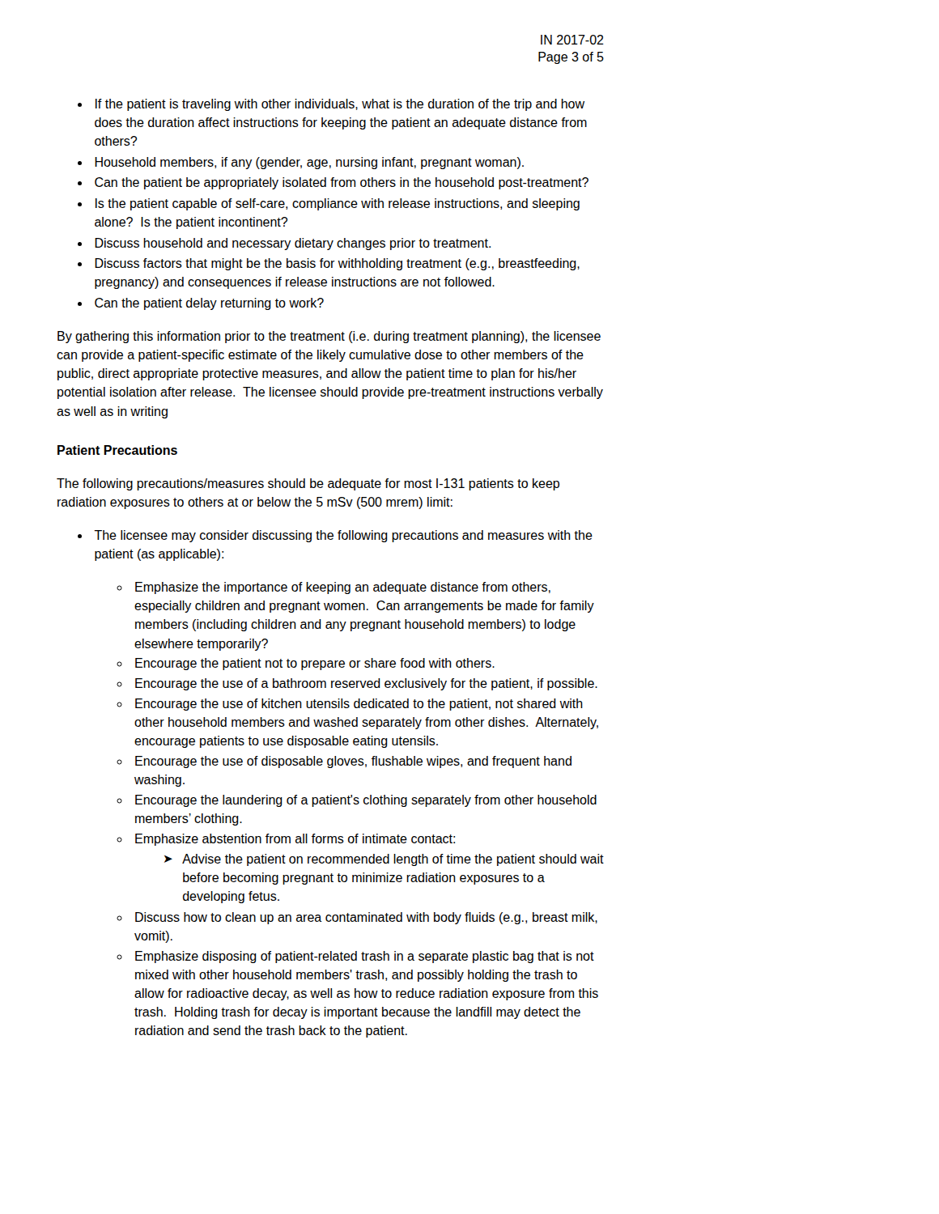IN 2017-02
Page 3 of 5
If the patient is traveling with other individuals, what is the duration of the trip and how does the duration affect instructions for keeping the patient an adequate distance from others?
Household members, if any (gender, age, nursing infant, pregnant woman).
Can the patient be appropriately isolated from others in the household post-treatment?
Is the patient capable of self-care, compliance with release instructions, and sleeping alone? Is the patient incontinent?
Discuss household and necessary dietary changes prior to treatment.
Discuss factors that might be the basis for withholding treatment (e.g., breastfeeding, pregnancy) and consequences if release instructions are not followed.
Can the patient delay returning to work?
By gathering this information prior to the treatment (i.e. during treatment planning), the licensee can provide a patient-specific estimate of the likely cumulative dose to other members of the public, direct appropriate protective measures, and allow the patient time to plan for his/her potential isolation after release. The licensee should provide pre-treatment instructions verbally as well as in writing
Patient Precautions
The following precautions/measures should be adequate for most I-131 patients to keep radiation exposures to others at or below the 5 mSv (500 mrem) limit:
The licensee may consider discussing the following precautions and measures with the patient (as applicable):
Emphasize the importance of keeping an adequate distance from others, especially children and pregnant women. Can arrangements be made for family members (including children and any pregnant household members) to lodge elsewhere temporarily?
Encourage the patient not to prepare or share food with others.
Encourage the use of a bathroom reserved exclusively for the patient, if possible.
Encourage the use of kitchen utensils dedicated to the patient, not shared with other household members and washed separately from other dishes. Alternately, encourage patients to use disposable eating utensils.
Encourage the use of disposable gloves, flushable wipes, and frequent hand washing.
Encourage the laundering of a patient's clothing separately from other household members’ clothing.
Emphasize abstention from all forms of intimate contact:
Advise the patient on recommended length of time the patient should wait before becoming pregnant to minimize radiation exposures to a developing fetus.
Discuss how to clean up an area contaminated with body fluids (e.g., breast milk, vomit).
Emphasize disposing of patient-related trash in a separate plastic bag that is not mixed with other household members' trash, and possibly holding the trash to allow for radioactive decay, as well as how to reduce radiation exposure from this trash. Holding trash for decay is important because the landfill may detect the radiation and send the trash back to the patient.